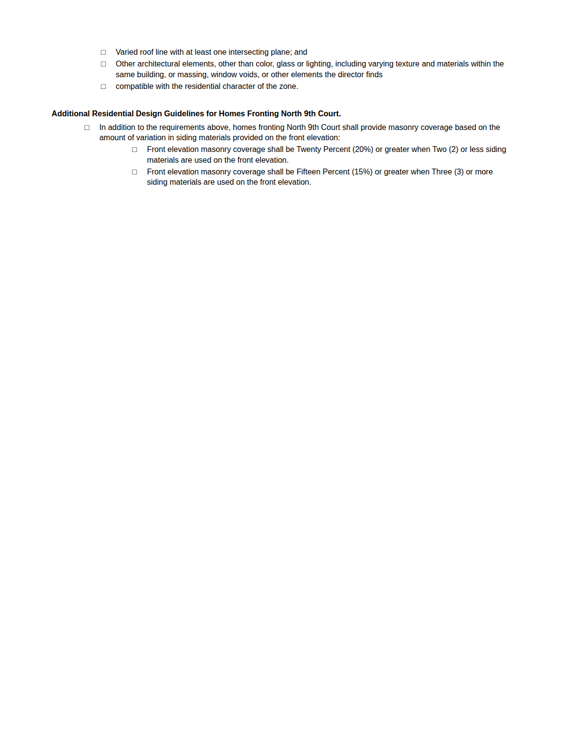Varied roof line with at least one intersecting plane; and
Other architectural elements, other than color, glass or lighting, including varying texture and materials within the same building, or massing, window voids, or other elements the director finds
compatible with the residential character of the zone.
Additional Residential Design Guidelines for Homes Fronting North 9th Court.
In addition to the requirements above, homes fronting North 9th Court shall provide masonry coverage based on the amount of variation in siding materials provided on the front elevation:
Front elevation masonry coverage shall be Twenty Percent (20%) or greater when Two (2) or less siding materials are used on the front elevation.
Front elevation masonry coverage shall be Fifteen Percent (15%) or greater when Three (3) or more siding materials are used on the front elevation.